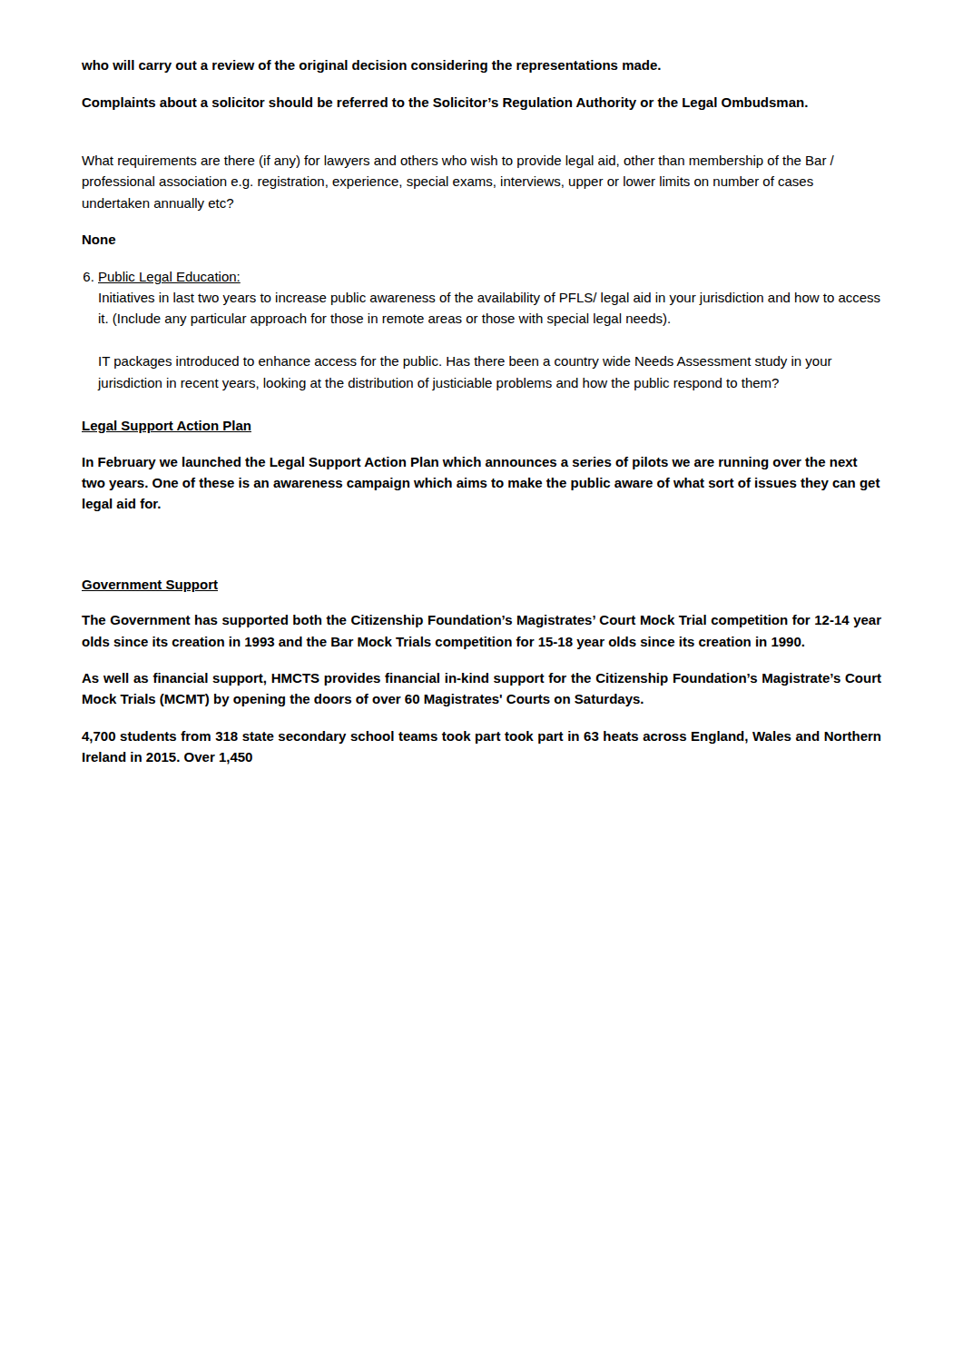who will carry out a review of the original decision considering the representations made.
Complaints about a solicitor should be referred to the Solicitor’s Regulation Authority or the Legal Ombudsman.
What requirements are there (if any) for lawyers and others who wish to provide legal aid, other than membership of the Bar / professional association e.g. registration, experience, special exams, interviews, upper or lower limits on number of cases undertaken annually etc?
None
Public Legal Education:
Initiatives in last two years to increase public awareness of the availability of PFLS/ legal aid in your jurisdiction and how to access it. (Include any particular approach for those in remote areas or those with special legal needs).
IT packages introduced to enhance access for the public. Has there been a country wide Needs Assessment study in your jurisdiction in recent years, looking at the distribution of justiciable problems and how the public respond to them?
Legal Support Action Plan
In February we launched the Legal Support Action Plan which announces a series of pilots we are running over the next two years. One of these is an awareness campaign which aims to make the public aware of what sort of issues they can get legal aid for.
Government Support
The Government has supported both the Citizenship Foundation’s Magistrates’ Court Mock Trial competition for 12-14 year olds since its creation in 1993 and the Bar Mock Trials competition for 15-18 year olds since its creation in 1990.
As well as financial support, HMCTS provides financial in-kind support for the Citizenship Foundation’s Magistrate’s Court Mock Trials (MCMT) by opening the doors of over 60 Magistrates' Courts on Saturdays.
4,700 students from 318 state secondary school teams took part took part in 63 heats across England, Wales and Northern Ireland in 2015. Over 1,450